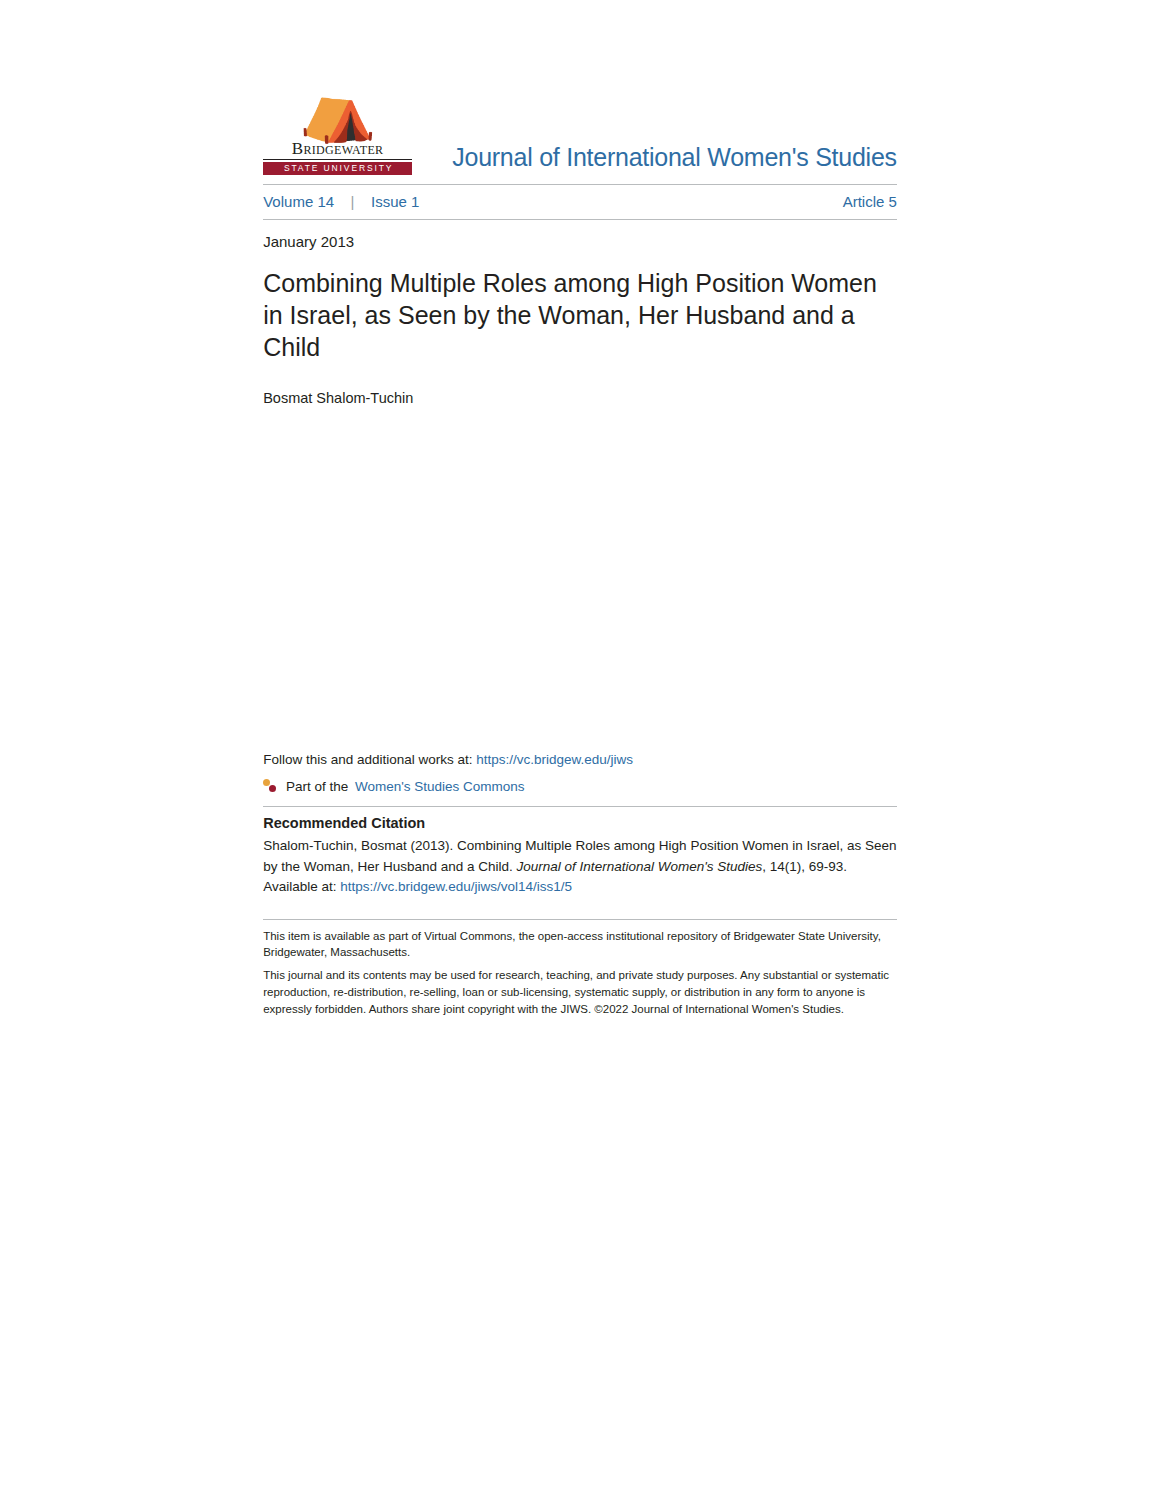⛺ Bridgewater State University
Journal of International Women's Studies
Volume 14|Issue 1
Article 5
January 2013
Combining Multiple Roles among High Position Women in Israel, as Seen by the Woman, Her Husband and a Child
Bosmat Shalom-Tuchin
Follow this and additional works at: https://vc.bridgew.edu/jiws
Part of the Women's Studies Commons
Recommended Citation
Shalom-Tuchin, Bosmat (2013). Combining Multiple Roles among High Position Women in Israel, as Seen by the Woman, Her Husband and a Child. Journal of International Women's Studies, 14(1), 69-93.
Available at: https://vc.bridgew.edu/jiws/vol14/iss1/5
This item is available as part of Virtual Commons, the open-access institutional repository of Bridgewater State University, Bridgewater, Massachusetts.
This journal and its contents may be used for research, teaching, and private study purposes. Any substantial or systematic reproduction, re-distribution, re-selling, loan or sub-licensing, systematic supply, or distribution in any form to anyone is expressly forbidden. Authors share joint copyright with the JIWS. ©2022 Journal of International Women's Studies.